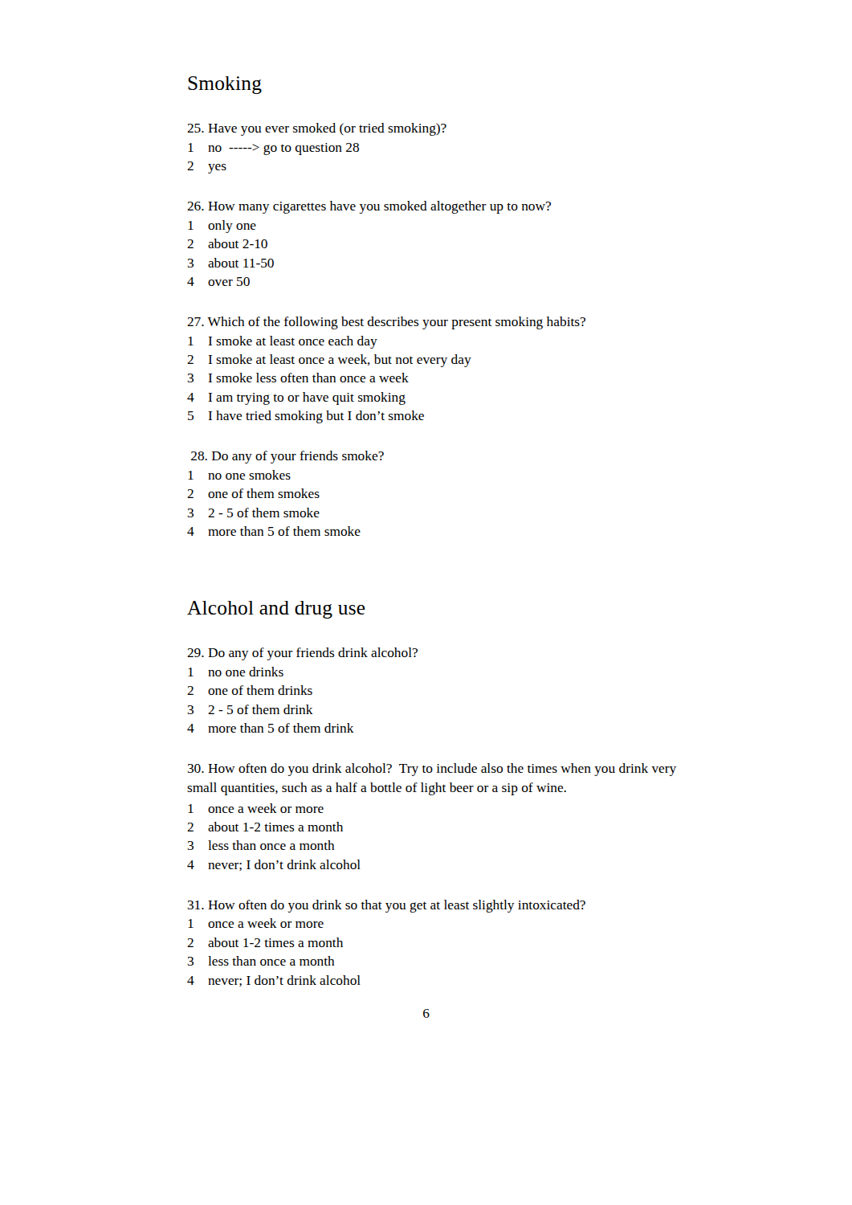Smoking
25. Have you ever smoked (or tried smoking)?
1no -----> go to question 28
2yes
26. How many cigarettes have you smoked altogether up to now?
1only one
2about 2-10
3about 11-50
4over 50
27. Which of the following best describes your present smoking habits?
1 I smoke at least once each day
2 I smoke at least once a week, but not every day
3 I smoke less often than once a week
4 I am trying to or have quit smoking
5 I have tried smoking but I don’t smoke
28. Do any of your friends smoke?
1no one smokes
2one of them smokes
32 - 5 of them smoke
4more than 5 of them smoke
Alcohol and drug use
29. Do any of your friends drink alcohol?
1no one drinks
2one of them drinks
32 - 5 of them drink
4more than 5 of them drink
30. How often do you drink alcohol? Try to include also the times when you drink very small quantities, such as a half a bottle of light beer or a sip of wine.
1once a week or more
2about 1-2 times a month
3less than once a month
4never; I don’t drink alcohol
31. How often do you drink so that you get at least slightly intoxicated?
1once a week or more
2about 1-2 times a month
3less than once a month
4never; I don’t drink alcohol
6